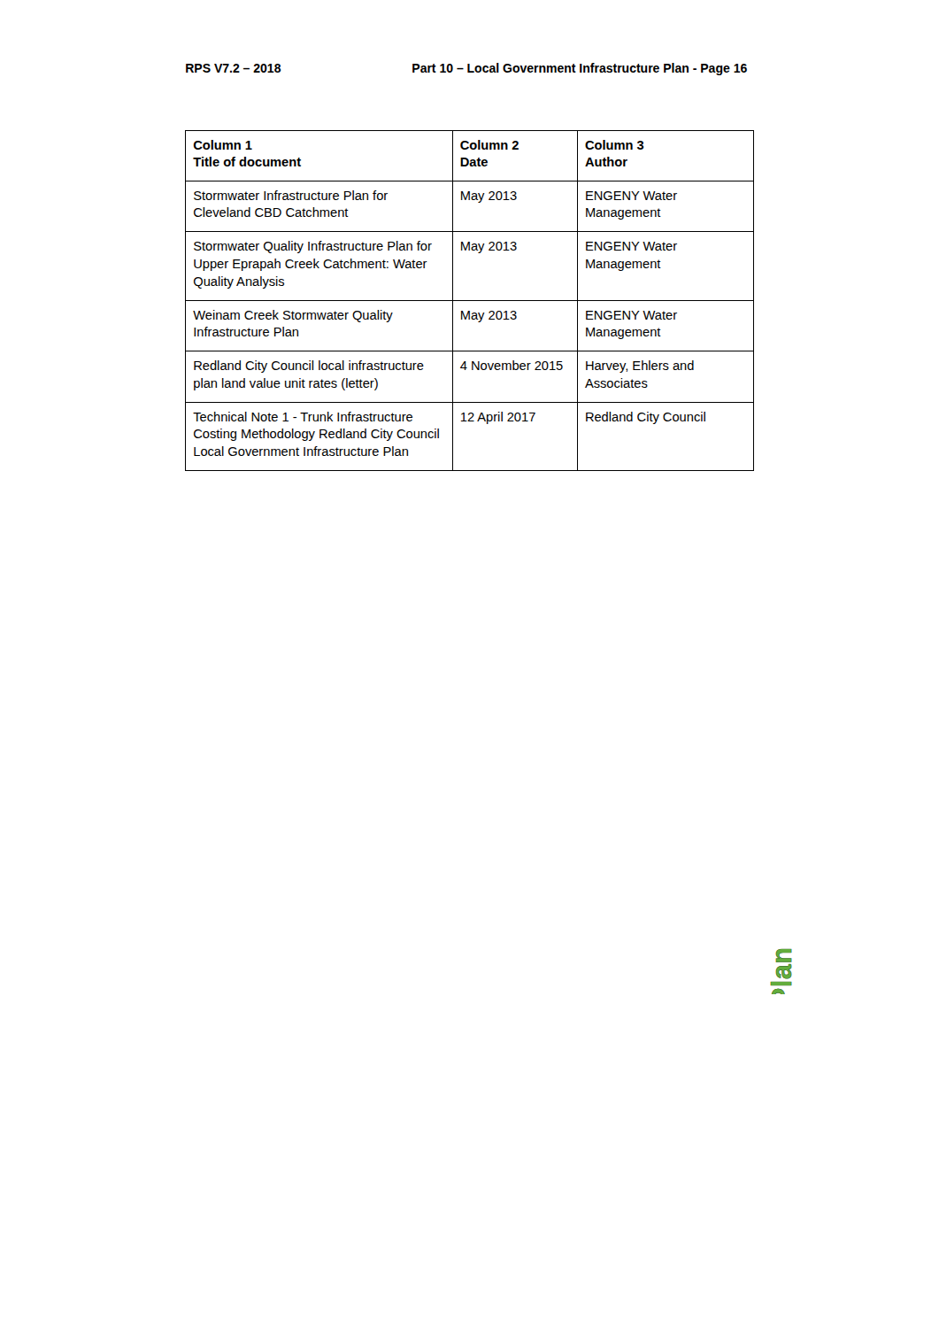RPS V7.2 – 2018
Part 10 – Local Government Infrastructure Plan - Page 16
| Column 1 Title of document | Column 2 Date | Column 3 Author |
| --- | --- | --- |
| Stormwater Infrastructure Plan for Cleveland CBD Catchment | May 2013 | ENGENY Water Management |
| Stormwater Quality Infrastructure Plan for Upper Eprapah Creek Catchment: Water Quality Analysis | May 2013 | ENGENY Water Management |
| Weinam Creek Stormwater Quality Infrastructure Plan | May 2013 | ENGENY Water Management |
| Redland City Council local infrastructure plan land value unit rates (letter) | 4 November 2015 | Harvey, Ehlers and Associates |
| Technical Note 1 - Trunk Infrastructure Costing Methodology Redland City Council Local Government Infrastructure Plan | 12 April 2017 | Redland City Council |
Local Government Infrastructure Plan